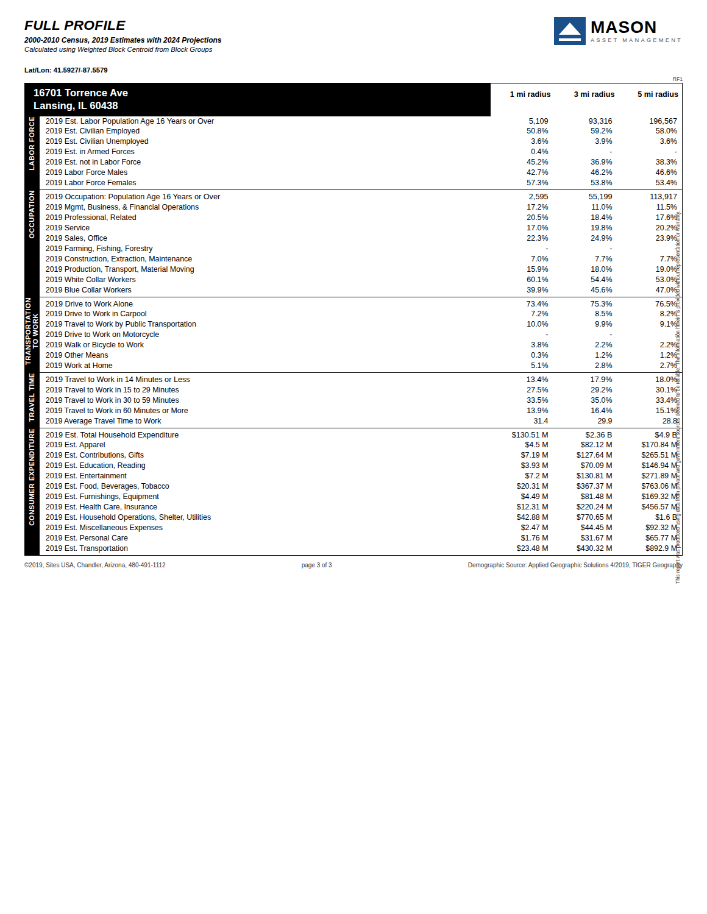FULL PROFILE
2000-2010 Census, 2019 Estimates with 2024 Projections
Calculated using Weighted Block Centroid from Block Groups
MASON
ASSET MANAGEMENT
Lat/Lon: 41.5927/-87.5579
RF1
| 16701 Torrence Ave | 1 mi radius | 3 mi radius | 5 mi radius |
| Lansing, IL 60438 | | | |
| LABOR FORCE | 2019 Est. Labor Population Age 16 Years or Over | 5,109 | 93,316 | 196,567 |
| 2019 Est. Civilian Employed | 50.8% | 59.2% | 58.0% |
| 2019 Est. Civilian Unemployed | 3.6% | 3.9% | 3.6% |
| 2019 Est. in Armed Forces | 0.4% | - | - |
| 2019 Est. not in Labor Force | 45.2% | 36.9% | 38.3% |
| 2019 Labor Force Males | 42.7% | 46.2% | 46.6% |
| 2019 Labor Force Females | 57.3% | 53.8% | 53.4% |
| OCCUPATION | 2019 Occupation: Population Age 16 Years or Over | 2,595 | 55,199 | 113,917 |
| 2019 Mgmt, Business, & Financial Operations | 17.2% | 11.0% | 11.5% |
| 2019 Professional, Related | 20.5% | 18.4% | 17.6% |
| 2019 Service | 17.0% | 19.8% | 20.2% |
| 2019 Sales, Office | 22.3% | 24.9% | 23.9% |
| 2019 Farming, Fishing, Forestry | - | - | - |
| 2019 Construction, Extraction, Maintenance | 7.0% | 7.7% | 7.7% |
| 2019 Production, Transport, Material Moving | 15.9% | 18.0% | 19.0% |
| 2019 White Collar Workers | 60.1% | 54.4% | 53.0% |
| 2019 Blue Collar Workers | 39.9% | 45.6% | 47.0% |
| TRANSPORTATION TO WORK | 2019 Drive to Work Alone | 73.4% | 75.3% | 76.5% |
| 2019 Drive to Work in Carpool | 7.2% | 8.5% | 8.2% |
| 2019 Travel to Work by Public Transportation | 10.0% | 9.9% | 9.1% |
| 2019 Drive to Work on Motorcycle | - | - | - |
| 2019 Walk or Bicycle to Work | 3.8% | 2.2% | 2.2% |
| 2019 Other Means | 0.3% | 1.2% | 1.2% |
| 2019 Work at Home | 5.1% | 2.8% | 2.7% |
| TRAVEL TIME | 2019 Travel to Work in 14 Minutes or Less | 13.4% | 17.9% | 18.0% |
| 2019 Travel to Work in 15 to 29 Minutes | 27.5% | 29.2% | 30.1% |
| 2019 Travel to Work in 30 to 59 Minutes | 33.5% | 35.0% | 33.4% |
| 2019 Travel to Work in 60 Minutes or More | 13.9% | 16.4% | 15.1% |
| 2019 Average Travel Time to Work | 31.4 | 29.9 | 28.8 |
| CONSUMER EXPENDITURE | 2019 Est. Total Household Expenditure | $130.51 M | $2.36 B | $4.9 B |
| 2019 Est. Apparel | $4.5 M | $82.12 M | $170.84 M |
| 2019 Est. Contributions, Gifts | $7.19 M | $127.64 M | $265.51 M |
| 2019 Est. Education, Reading | $3.93 M | $70.09 M | $146.94 M |
| 2019 Est. Entertainment | $7.2 M | $130.81 M | $271.89 M |
| 2019 Est. Food, Beverages, Tobacco | $20.31 M | $367.37 M | $763.06 M |
| 2019 Est. Furnishings, Equipment | $4.49 M | $81.48 M | $169.32 M |
| 2019 Est. Health Care, Insurance | $12.31 M | $220.24 M | $456.57 M |
| 2019 Est. Household Operations, Shelter, Utilities | $42.88 M | $770.65 M | $1.6 B |
| 2019 Est. Miscellaneous Expenses | $2.47 M | $44.45 M | $92.32 M |
| 2019 Est. Personal Care | $1.76 M | $31.67 M | $65.77 M |
| 2019 Est. Transportation | $23.48 M | $430.32 M | $892.9 M |
This report was produced using data from private and government sources deemed to be reliable. The information herein is provided without representation or warranty.
©2019, Sites USA, Chandler, Arizona, 480-491-1112
page 3 of 3
Demographic Source: Applied Geographic Solutions 4/2019, TIGER Geography